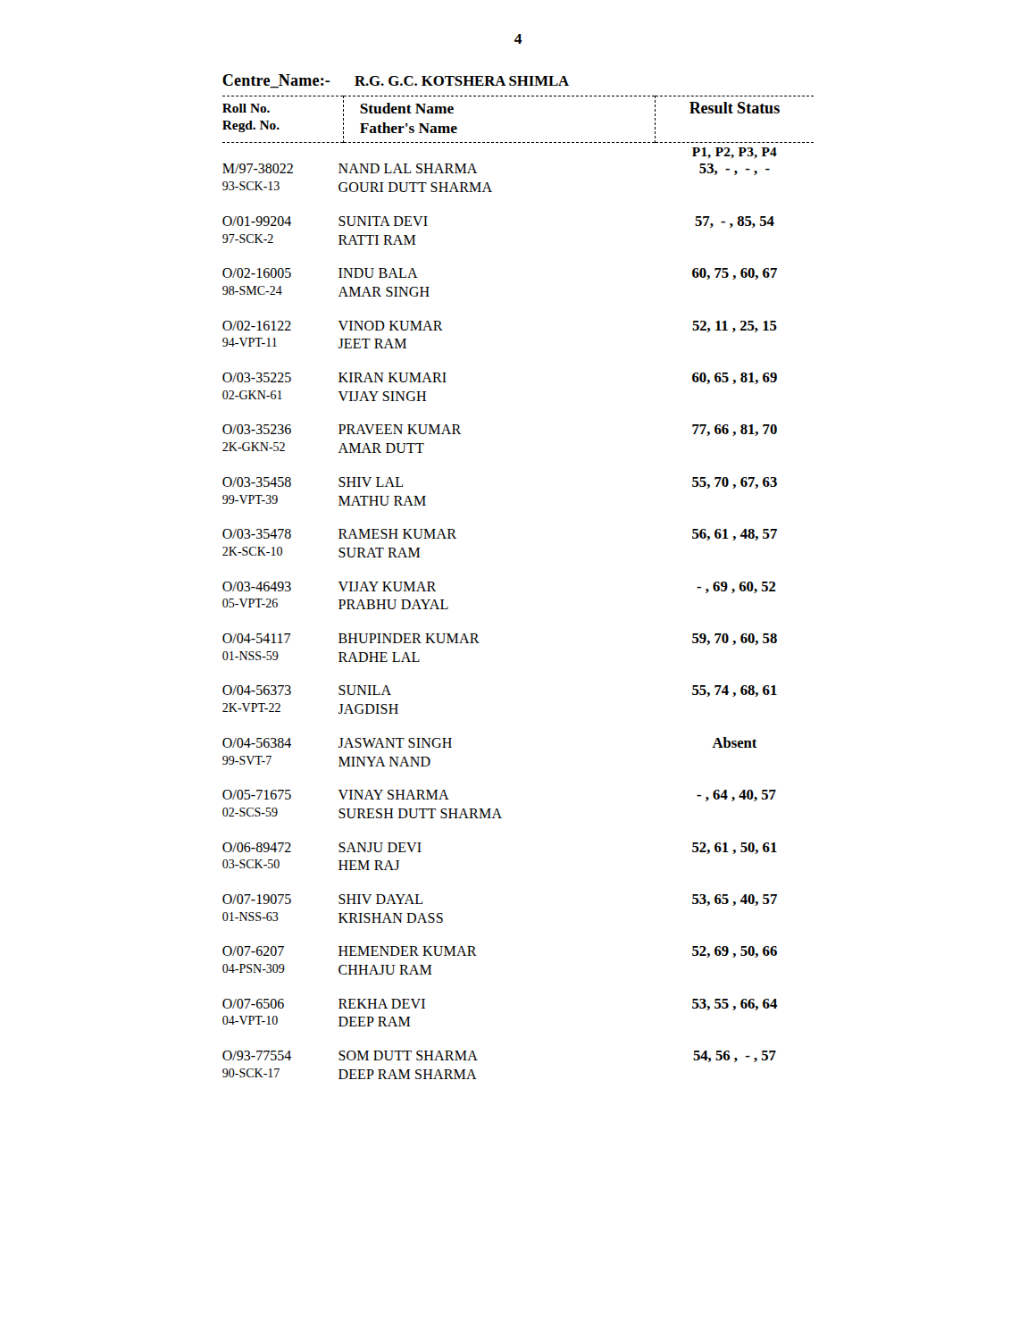4
Centre_Name:-R.G. G.C. KOTSHERA SHIMLA
| Roll No. Regd. No. | Student Name Father's Name | Result Status |
| | | P1, P2, P3, P4 |
| M/97-38022 93-SCK-13 | NAND LAL SHARMA GOURI DUTT SHARMA | 53, - , - , - |
| O/01-99204 97-SCK-2 | SUNITA DEVI RATTI RAM | 57, - , 85, 54 |
| O/02-16005 98-SMC-24 | INDU BALA AMAR SINGH | 60, 75 , 60, 67 |
| O/02-16122 94-VPT-11 | VINOD KUMAR JEET RAM | 52, 11 , 25, 15 |
| O/03-35225 02-GKN-61 | KIRAN KUMARI VIJAY SINGH | 60, 65 , 81, 69 |
| O/03-35236 2K-GKN-52 | PRAVEEN KUMAR AMAR DUTT | 77, 66 , 81, 70 |
| O/03-35458 99-VPT-39 | SHIV LAL MATHU RAM | 55, 70 , 67, 63 |
| O/03-35478 2K-SCK-10 | RAMESH KUMAR SURAT RAM | 56, 61 , 48, 57 |
| O/03-46493 05-VPT-26 | VIJAY KUMAR PRABHU DAYAL | - , 69 , 60, 52 |
| O/04-54117 01-NSS-59 | BHUPINDER KUMAR RADHE LAL | 59, 70 , 60, 58 |
| O/04-56373 2K-VPT-22 | SUNILA JAGDISH | 55, 74 , 68, 61 |
| O/04-56384 99-SVT-7 | JASWANT SINGH MINYA NAND | Absent |
| O/05-71675 02-SCS-59 | VINAY SHARMA SURESH DUTT SHARMA | - , 64 , 40, 57 |
| O/06-89472 03-SCK-50 | SANJU DEVI HEM RAJ | 52, 61 , 50, 61 |
| O/07-19075 01-NSS-63 | SHIV DAYAL KRISHAN DASS | 53, 65 , 40, 57 |
| O/07-6207 04-PSN-309 | HEMENDER KUMAR CHHAJU RAM | 52, 69 , 50, 66 |
| O/07-6506 04-VPT-10 | REKHA DEVI DEEP RAM | 53, 55 , 66, 64 |
| O/93-77554 90-SCK-17 | SOM DUTT SHARMA DEEP RAM SHARMA | 54, 56 , - , 57 |